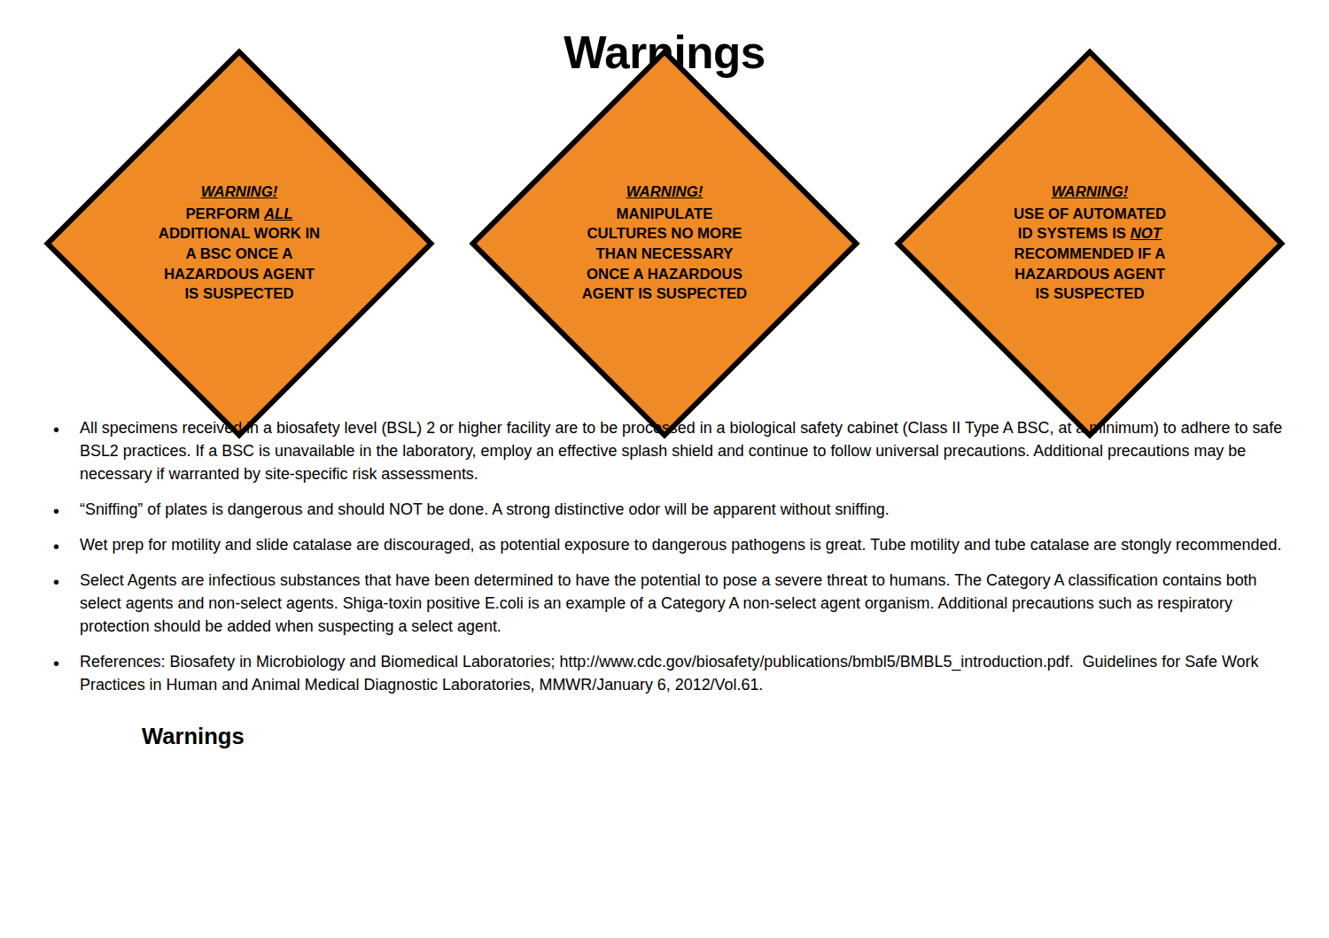Warnings
Warning! Perform all additional work in a BSC once a hazardous agent is suspected
Warning! Manipulate cultures no more than necessary once a hazardous agent is suspected
Warning! Use of automated ID systems is not recommended if a hazardous agent is suspected
All specimens received in a biosafety level (BSL) 2 or higher facility are to be processed in a biological safety cabinet (Class II Type A BSC, at a minimum) to adhere to safe BSL2 practices. If a BSC is unavailable in the laboratory, employ an effective splash shield and continue to follow universal precautions. Additional precautions may be necessary if warranted by site-specific risk assessments.
“Sniffing” of plates is dangerous and should NOT be done. A strong distinctive odor will be apparent without sniffing.
Wet prep for motility and slide catalase are discouraged, as potential exposure to dangerous pathogens is great. Tube motility and tube catalase are stongly recommended.
Select Agents are infectious substances that have been determined to have the potential to pose a severe threat to humans. The Category A classification contains both select agents and non-select agents. Shiga-toxin positive E.coli is an example of a Category A non-select agent organism. Additional precautions such as respiratory protection should be added when suspecting a select agent.
References: Biosafety in Microbiology and Biomedical Laboratories; http://www.cdc.gov/biosafety/publications/bmbl5/BMBL5_introduction.pdf. Guidelines for Safe Work Practices in Human and Animal Medical Diagnostic Laboratories, MMWR/January 6, 2012/Vol.61.
Warnings